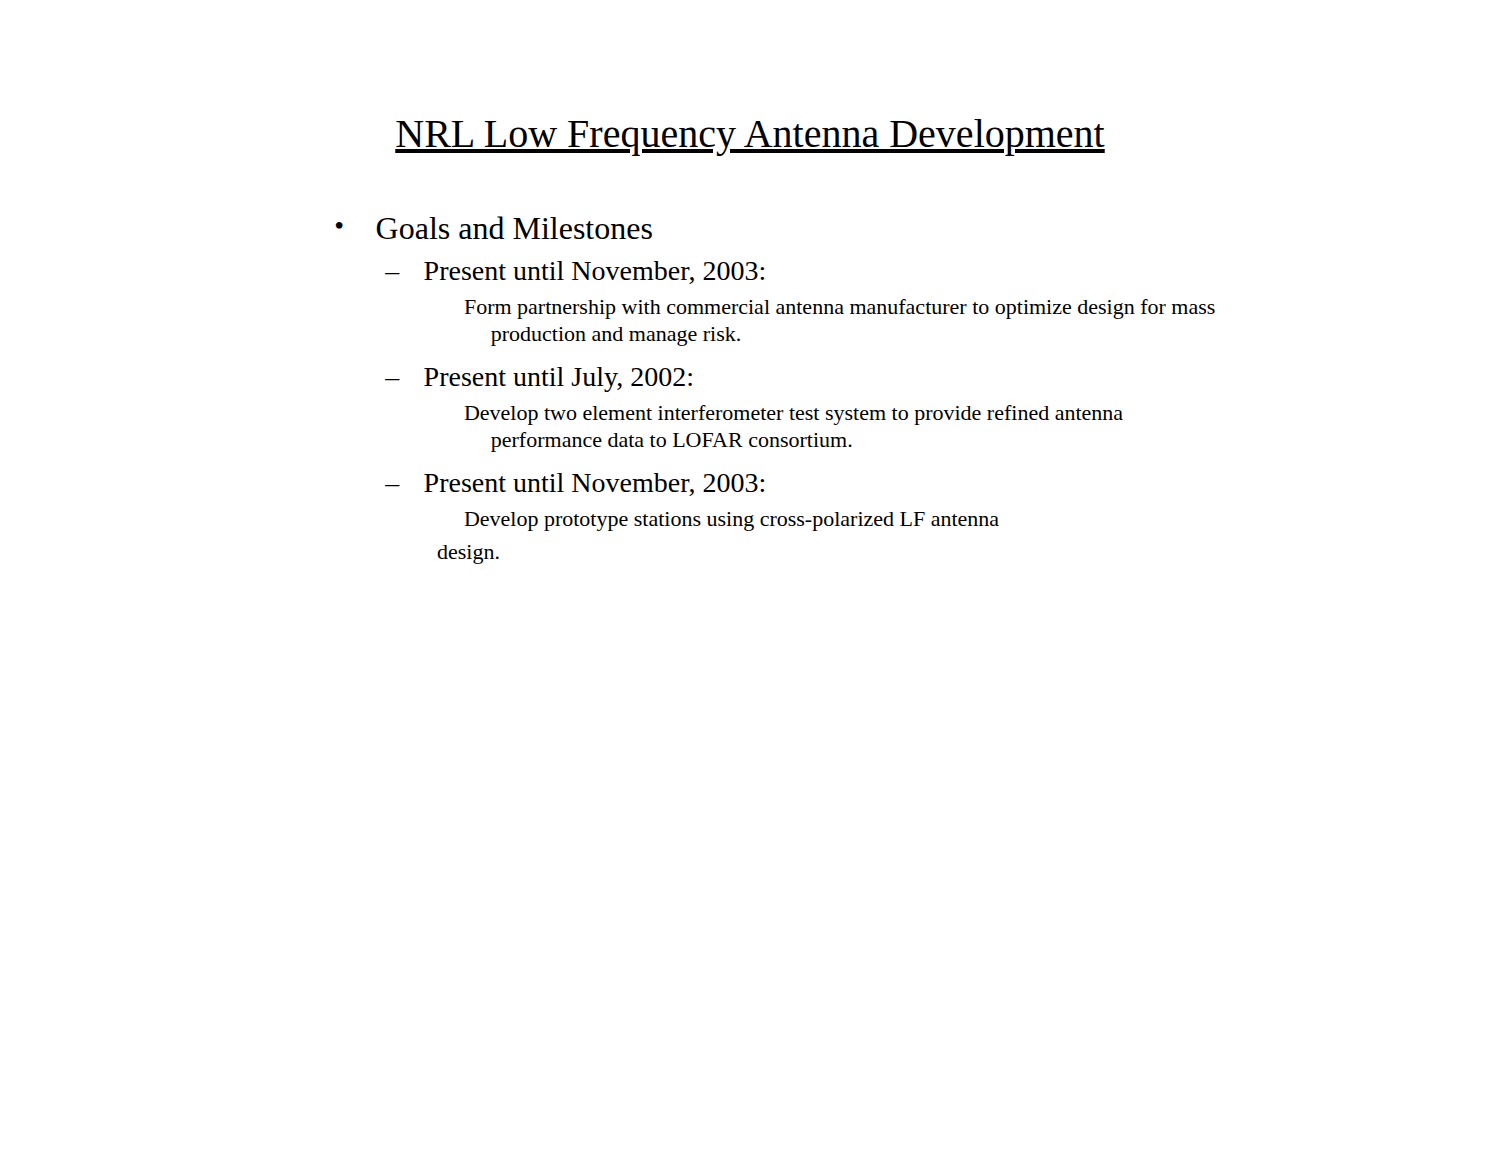NRL Low Frequency Antenna Development
Goals and Milestones
Present until November, 2003:
Form partnership with commercial antenna manufacturer to optimize design for mass production and manage risk.
Present until July, 2002:
Develop two element interferometer test system to provide refined antenna performance data to LOFAR consortium.
Present until November, 2003:
Develop prototype stations using cross-polarized LF antennadesign.